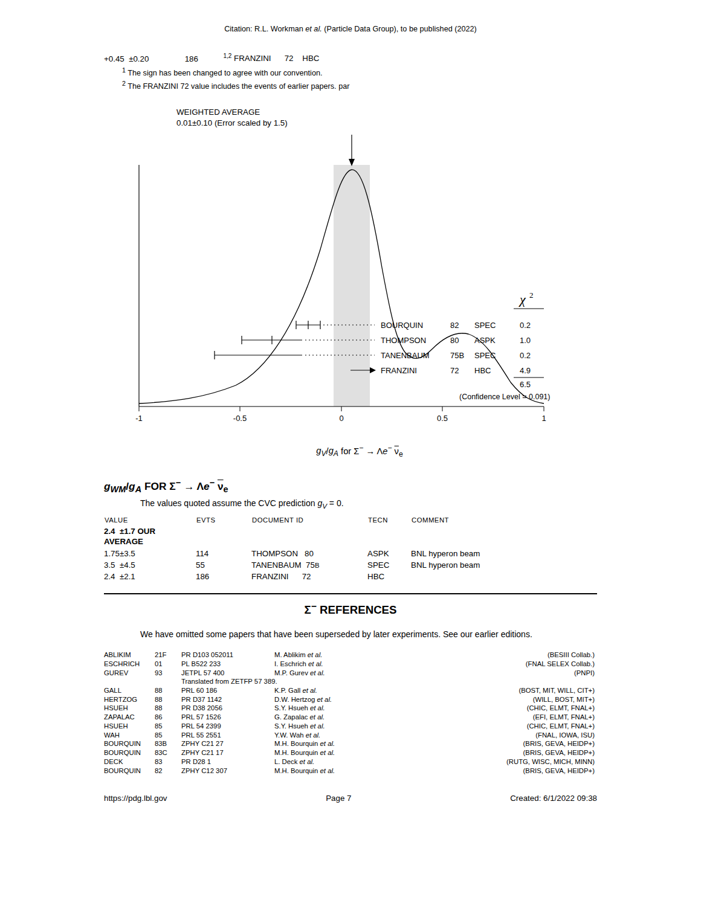Citation: R.L. Workman et al. (Particle Data Group), to be published (2022)
+0.45 ±0.20 186 1,2 FRANZINI 72 HBC
1 The sign has been changed to agree with our convention.
2 The FRANZINI 72 value includes the events of earlier papers. par
WEIGHTED AVERAGE
0.01±0.10 (Error scaled by 1.5)
-1 -0.5 0 0.5 1 χ 2 BOURQUIN 82 SPEC 0.2 THOMPSON 80 ASPK 1.0 TANENBAUM 75B SPEC 0.2 FRANZINI 72 HBC 4.9 6.5 (Confidence Level = 0.091)
gV/gA for Σ− → Λe− νe
gWM/gA FOR Σ− → Λe− νe
The values quoted assume the CVC prediction gV = 0.
| VALUE | EVTS | DOCUMENT ID | TECN | COMMENT |
| --- | --- | --- | --- | --- |
| 2.4 ±1.7 OUR AVERAGE | | | | |
| 1.75±3.5 | 114 | THOMPSON 80 | ASPK | BNL hyperon beam |
| 3.5 ±4.5 | 55 | TANENBAUM 75 B | SPEC | BNL hyperon beam |
| 2.4 ±2.1 | 186 | FRANZINI 72 | HBC | |
Σ− REFERENCES
We have omitted some papers that have been superseded by later experiments. See our earlier editions.
| ABLIKIM | 21F | PR D103 052011 | M. Ablikim et al. | (BESIII Collab.) |
| ESCHRICH | 01 | PL B522 233 | I. Eschrich et al. | (FNAL SELEX Collab.) |
| GUREV | 93 | JETPL 57 400 | M.P. Gurev et al. | (PNPI) |
| | | Translated from ZETFP 57 389. |
| GALL | 88 | PRL 60 186 | K.P. Gall et al. | (BOST, MIT, WILL, CIT+) |
| HERTZOG | 88 | PR D37 1142 | D.W. Hertzog et al. | (WILL, BOST, MIT+) |
| HSUEH | 88 | PR D38 2056 | S.Y. Hsueh et al. | (CHIC, ELMT, FNAL+) |
| ZAPALAC | 86 | PRL 57 1526 | G. Zapalac et al. | (EFI, ELMT, FNAL+) |
| HSUEH | 85 | PRL 54 2399 | S.Y. Hsueh et al. | (CHIC, ELMT, FNAL+) |
| WAH | 85 | PRL 55 2551 | Y.W. Wah et al. | (FNAL, IOWA, ISU) |
| BOURQUIN | 83B | ZPHY C21 27 | M.H. Bourquin et al. | (BRIS, GEVA, HEIDP+) |
| BOURQUIN | 83C | ZPHY C21 17 | M.H. Bourquin et al. | (BRIS, GEVA, HEIDP+) |
| DECK | 83 | PR D28 1 | L. Deck et al. | (RUTG, WISC, MICH, MINN) |
| BOURQUIN | 82 | ZPHY C12 307 | M.H. Bourquin et al. | (BRIS, GEVA, HEIDP+) |
https://pdg.lbl.gov Page 7 Created: 6/1/2022 09:38